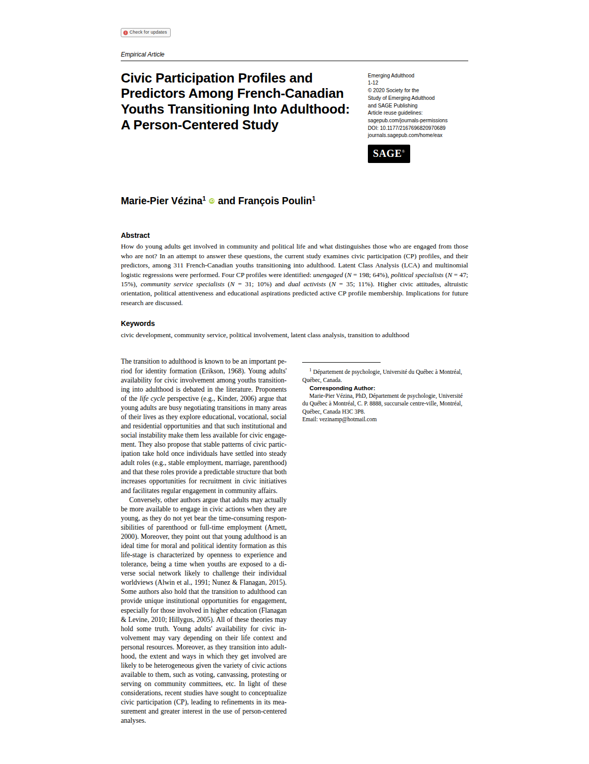!Check for updates
Empirical Article
Civic Participation Profiles and Predictors Among French-Canadian Youths Transitioning Into Adulthood: A Person-Centered Study
Emerging Adulthood
1-12
© 2020 Society for the
Study of Emerging Adulthood
and SAGE Publishing
Article reuse guidelines:
sagepub.com/journals-permissions
DOI: 10.1177/2167696820970689
journals.sagepub.com/home/eax
SAGE®
Marie-Pier Vézina1 and François Poulin1
Abstract
How do young adults get involved in community and political life and what distinguishes those who are engaged from those who are not? In an attempt to answer these questions, the current study examines civic participation (CP) profiles, and their predictors, among 311 French-Canadian youths transitioning into adulthood. Latent Class Analysis (LCA) and multinomial logistic regressions were performed. Four CP profiles were identified: unengaged (N = 198; 64%), political specialists (N = 47; 15%), community service specialists (N = 31; 10%) and dual activists (N = 35; 11%). Higher civic attitudes, altruistic orientation, political attentiveness and educational aspirations predicted active CP profile membership. Implications for future research are discussed.
Keywords
civic development, community service, political involvement, latent class analysis, transition to adulthood
The transition to adulthood is known to be an important period for identity formation (Erikson, 1968). Young adults' availability for civic involvement among youths transitioning into adulthood is debated in the literature. Proponents of the life cycle perspective (e.g., Kinder, 2006) argue that young adults are busy negotiating transitions in many areas of their lives as they explore educational, vocational, social and residential opportunities and that such institutional and social instability make them less available for civic engagement. They also propose that stable patterns of civic participation take hold once individuals have settled into steady adult roles (e.g., stable employment, marriage, parenthood) and that these roles provide a predictable structure that both increases opportunities for recruitment in civic initiatives and facilitates regular engagement in community affairs.
Conversely, other authors argue that adults may actually be more available to engage in civic actions when they are young, as they do not yet bear the time-consuming responsibilities of parenthood or full-time employment (Arnett, 2000). Moreover, they point out that young adulthood is an ideal time for moral and political identity formation as this life-stage is characterized by openness to experience and tolerance, being a time when youths are exposed to a diverse social network likely to challenge their individual worldviews (Alwin et al., 1991; Nunez & Flanagan, 2015). Some authors also hold that the transition to adulthood can provide unique institutional opportunities for engagement, especially for those involved in higher education (Flanagan & Levine, 2010; Hillygus, 2005). All of these theories may hold some truth. Young adults' availability for civic involvement may vary depending on their life context and personal resources. Moreover, as they transition into adulthood, the extent and ways in which they get involved are likely to be heterogeneous given the variety of civic actions available to them, such as voting, canvassing, protesting or serving on community committees, etc. In light of these considerations, recent studies have sought to conceptualize civic participation (CP), leading to refinements in its measurement and greater interest in the use of person-centered analyses.
1 Département de psychologie, Université du Québec à Montréal, Québec, Canada.
Corresponding Author:
Marie-Pier Vézina, PhD, Département de psychologie, Université du Québec à Montréal, C. P. 8888, succursale centre-ville, Montréal, Québec, Canada H3C 3P8.
Email: vezinamp@hotmail.com